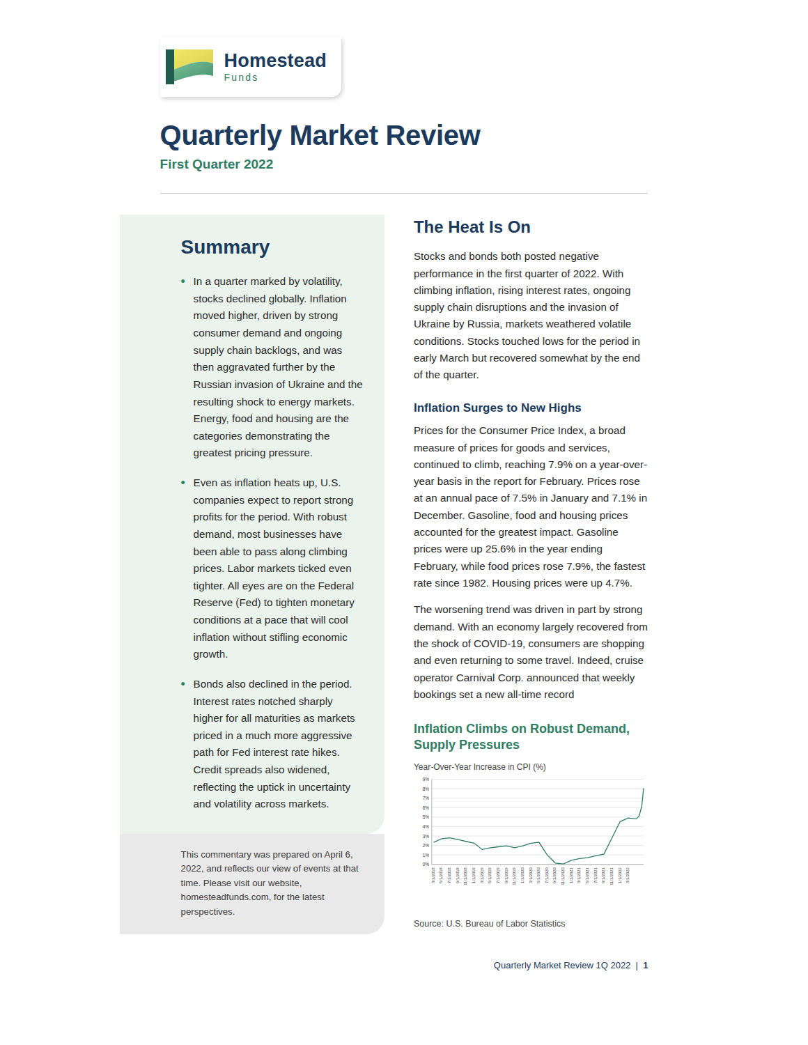Homestead
Funds
Quarterly Market Review
First Quarter 2022
Summary
In a quarter marked by volatility, stocks declined globally. Inflation moved higher, driven by strong consumer demand and ongoing supply chain backlogs, and was then aggravated further by the Russian invasion of Ukraine and the resulting shock to energy markets. Energy, food and housing are the categories demonstrating the greatest pricing pressure.
Even as inflation heats up, U.S. companies expect to report strong profits for the period. With robust demand, most businesses have been able to pass along climbing prices. Labor markets ticked even tighter. All eyes are on the Federal Reserve (Fed) to tighten monetary conditions at a pace that will cool inflation without stifling economic growth.
Bonds also declined in the period. Interest rates notched sharply higher for all maturities as markets priced in a much more aggressive path for Fed interest rate hikes. Credit spreads also widened, reflecting the uptick in uncertainty and volatility across markets.
This commentary was prepared on April 6, 2022, and reflects our view of events at that time. Please visit our website, homesteadfunds.com, for the latest perspectives.
The Heat Is On
Stocks and bonds both posted negative performance in the first quarter of 2022. With climbing inflation, rising interest rates, ongoing supply chain disruptions and the invasion of Ukraine by Russia, markets weathered volatile conditions. Stocks touched lows for the period in early March but recovered somewhat by the end of the quarter.
Inflation Surges to New Highs
Prices for the Consumer Price Index, a broad measure of prices for goods and services, continued to climb, reaching 7.9% on a year-over-year basis in the report for February. Prices rose at an annual pace of 7.5% in January and 7.1% in December. Gasoline, food and housing prices accounted for the greatest impact. Gasoline prices were up 25.6% in the year ending February, while food prices rose 7.9%, the fastest rate since 1982. Housing prices were up 4.7%.
The worsening trend was driven in part by strong demand. With an economy largely recovered from the shock of COVID-19, consumers are shopping and even returning to some travel. Indeed, cruise operator Carnival Corp. announced that weekly bookings set a new all-time record
Inflation Climbs on Robust Demand,
Supply Pressures
Year-Over-Year Increase in CPI (%)
9% 8% 7% 6% 5% 4% 3% 2% 1% 0% 3/1/2018 5/1/2018 7/1/2018 9/1/2018 11/1/2018 1/1/2019 3/1/2019 5/1/2019 7/1/2019 9/1/2019 11/1/2019 1/1/2020 3/1/2020 5/1/2020 7/1/2020 9/1/2020 11/1/2020 1/1/2021 3/1/2021 5/1/2021 7/1/2021 9/1/2021 11/1/2021 1/1/2022 3/1/2022
Source: U.S. Bureau of Labor Statistics
Quarterly Market Review 1Q 2022 | 1